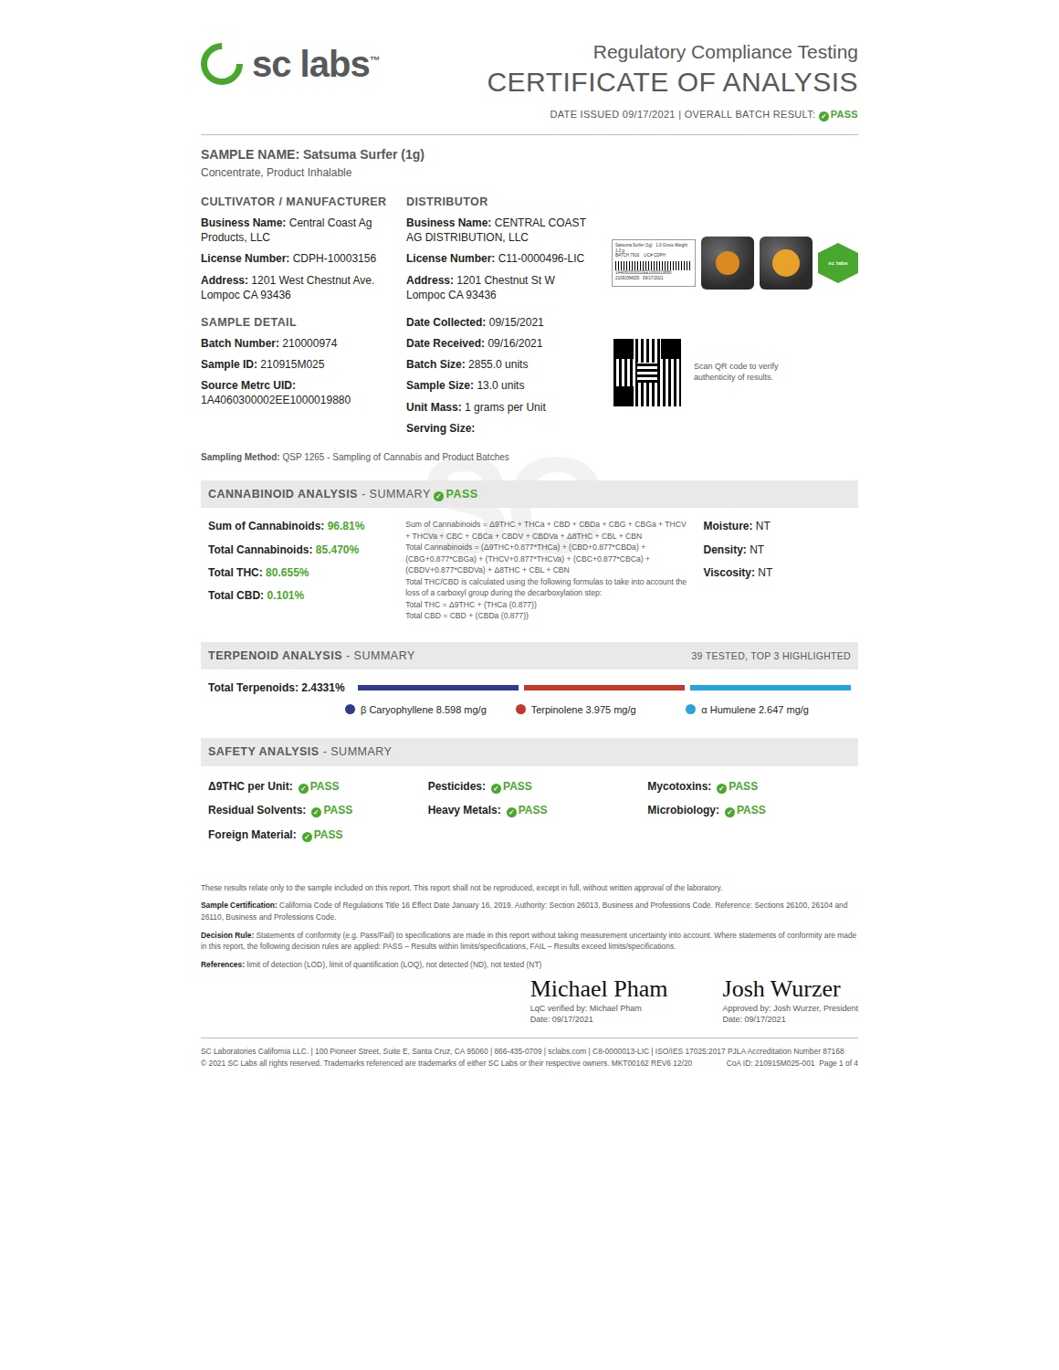SCTM
sc labs™
Regulatory Compliance Testing
CERTIFICATE OF ANALYSIS
DATE ISSUED 09/17/2021 | OVERALL BATCH RESULT: ✓PASS
SAMPLE NAME: Satsuma Surfer (1g)
Concentrate, Product Inhalable
CULTIVATOR / MANUFACTURER
Business Name: Central Coast Ag Products, LLC
License Number: CDPH-10003156
Address: 1201 West Chestnut Ave. Lompoc CA 93436
SAMPLE DETAIL
Batch Number: 210000974
Sample ID: 210915M025
Source Metrc UID: 1A4060300002EE1000019880
DISTRIBUTOR
Business Name: CENTRAL COAST AG DISTRIBUTION, LLC
License Number: C11-0000496-LIC
Address: 1201 Chestnut St W Lompoc CA 93436
Date Collected: 09/15/2021
Date Received: 09/16/2021
Batch Size: 2855.0 units
Sample Size: 13.0 units
Unit Mass: 1 grams per Unit
Serving Size:
Satsuma Surfer (1g) 1.0 Gross Weight 1.0 g
BATCH 7916 LIC# CDPH
1A4060300002EE1000019880
210915M025 09/17/2021
sc labs
Scan QR code to verify
authenticity of results.
Sampling Method: QSP 1265 - Sampling of Cannabis and Product Batches
CANNABINOID ANALYSIS - SUMMARY ✓PASS
Sum of Cannabinoids: 96.81%
Total Cannabinoids: 85.470%
Total THC: 80.655%
Total CBD: 0.101%
Sum of Cannabinoids = Δ9THC + THCa + CBD + CBDa + CBG + CBGa + THCV + THCVa + CBC + CBCa + CBDV + CBDVa + Δ8THC + CBL + CBN
Total Cannabinoids = (Δ9THC+0.877*THCa) + (CBD+0.877*CBDa) + (CBG+0.877*CBGa) + (THCV+0.877*THCVa) + (CBC+0.877*CBCa) + (CBDV+0.877*CBDVa) + Δ8THC + CBL + CBN
Total THC/CBD is calculated using the following formulas to take into account the loss of a carboxyl group during the decarboxylation step:
Total THC = Δ9THC + (THCa (0.877))
Total CBD = CBD + (CBDa (0.877))
Moisture: NT
Density: NT
Viscosity: NT
TERPENOID ANALYSIS - SUMMARY
39 TESTED, TOP 3 HIGHLIGHTED
Total Terpenoids: 2.4331%
β Caryophyllene 8.598 mg/g
Terpinolene 3.975 mg/g
α Humulene 2.647 mg/g
SAFETY ANALYSIS - SUMMARY
Δ9THC per Unit: ✓PASS
Pesticides: ✓PASS
Mycotoxins: ✓PASS
Residual Solvents: ✓PASS
Heavy Metals: ✓PASS
Microbiology: ✓PASS
Foreign Material: ✓PASS
These results relate only to the sample included on this report. This report shall not be reproduced, except in full, without written approval of the laboratory.
Sample Certification: California Code of Regulations Title 16 Effect Date January 16, 2019. Authority: Section 26013, Business and Professions Code. Reference: Sections 26100, 26104 and 26110, Business and Professions Code.
Decision Rule: Statements of conformity (e.g. Pass/Fail) to specifications are made in this report without taking measurement uncertainty into account. Where statements of conformity are made in this report, the following decision rules are applied: PASS – Results within limits/specifications, FAIL – Results exceed limits/specifications.
References: limit of detection (LOD), limit of quantification (LOQ), not detected (ND), not tested (NT)
Michael Pham
LqC verified by: Michael Pham
Date: 09/17/2021
Josh Wurzer
Approved by: Josh Wurzer, President
Date: 09/17/2021
SC Laboratories California LLC. | 100 Pioneer Street, Suite E, Santa Cruz, CA 95060 | 866-435-0709 | sclabs.com | C8-0000013-LIC | ISO/IES 17025:2017 PJLA Accreditation Number 87168
© 2021 SC Labs all rights reserved. Trademarks referenced are trademarks of either SC Labs or their respective owners. MKT00162 REV6 12/20
CoA ID: 210915M025-001 Page 1 of 4